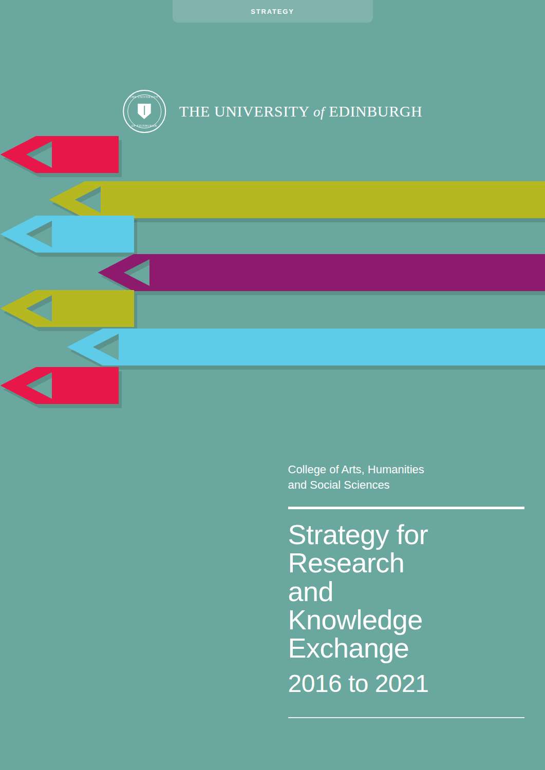Strategy
THE UNIVERSITY
OF EDINBURGH
THE UNIVERSITY of EDINBURGH
College of Arts, Humanities
and Social Sciences
Strategy for
Research
and
Knowledge
Exchange 2016 to 2021